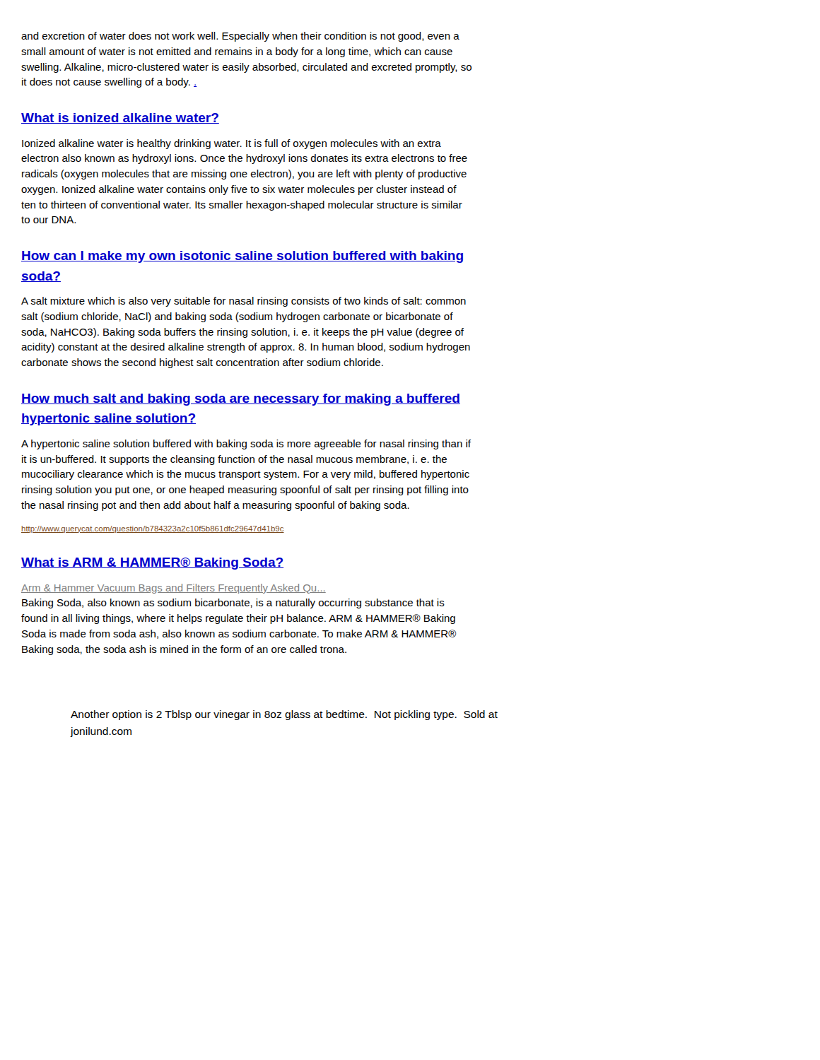and excretion of water does not work well. Especially when their condition is not good, even a small amount of water is not emitted and remains in a body for a long time, which can cause swelling. Alkaline, micro-clustered water is easily absorbed, circulated and excreted promptly, so it does not cause swelling of a body. .
What is ionized alkaline water?
Ionized alkaline water is healthy drinking water. It is full of oxygen molecules with an extra electron also known as hydroxyl ions. Once the hydroxyl ions donates its extra electrons to free radicals (oxygen molecules that are missing one electron), you are left with plenty of productive oxygen. Ionized alkaline water contains only five to six water molecules per cluster instead of ten to thirteen of conventional water. Its smaller hexagon-shaped molecular structure is similar to our DNA.
How can I make my own isotonic saline solution buffered with baking soda?
A salt mixture which is also very suitable for nasal rinsing consists of two kinds of salt: common salt (sodium chloride, NaCl) and baking soda (sodium hydrogen carbonate or bicarbonate of soda, NaHCO3). Baking soda buffers the rinsing solution, i. e. it keeps the pH value (degree of acidity) constant at the desired alkaline strength of approx. 8. In human blood, sodium hydrogen carbonate shows the second highest salt concentration after sodium chloride.
How much salt and baking soda are necessary for making a buffered hypertonic saline solution?
A hypertonic saline solution buffered with baking soda is more agreeable for nasal rinsing than if it is un-buffered. It supports the cleansing function of the nasal mucous membrane, i. e. the mucociliary clearance which is the mucus transport system. For a very mild, buffered hypertonic rinsing solution you put one, or one heaped measuring spoonful of salt per rinsing pot filling into the nasal rinsing pot and then add about half a measuring spoonful of baking soda.
http://www.querycat.com/question/b784323a2c10f5b861dfc29647d41b9c
What is ARM & HAMMER® Baking Soda?
Arm & Hammer Vacuum Bags and Filters Frequently Asked Qu...
Baking Soda, also known as sodium bicarbonate, is a naturally occurring substance that is found in all living things, where it helps regulate their pH balance. ARM & HAMMER® Baking Soda is made from soda ash, also known as sodium carbonate. To make ARM & HAMMER® Baking soda, the soda ash is mined in the form of an ore called trona.
Another option is 2 Tblsp our vinegar in 8oz glass at bedtime. Not pickling type. Sold at jonilund.com